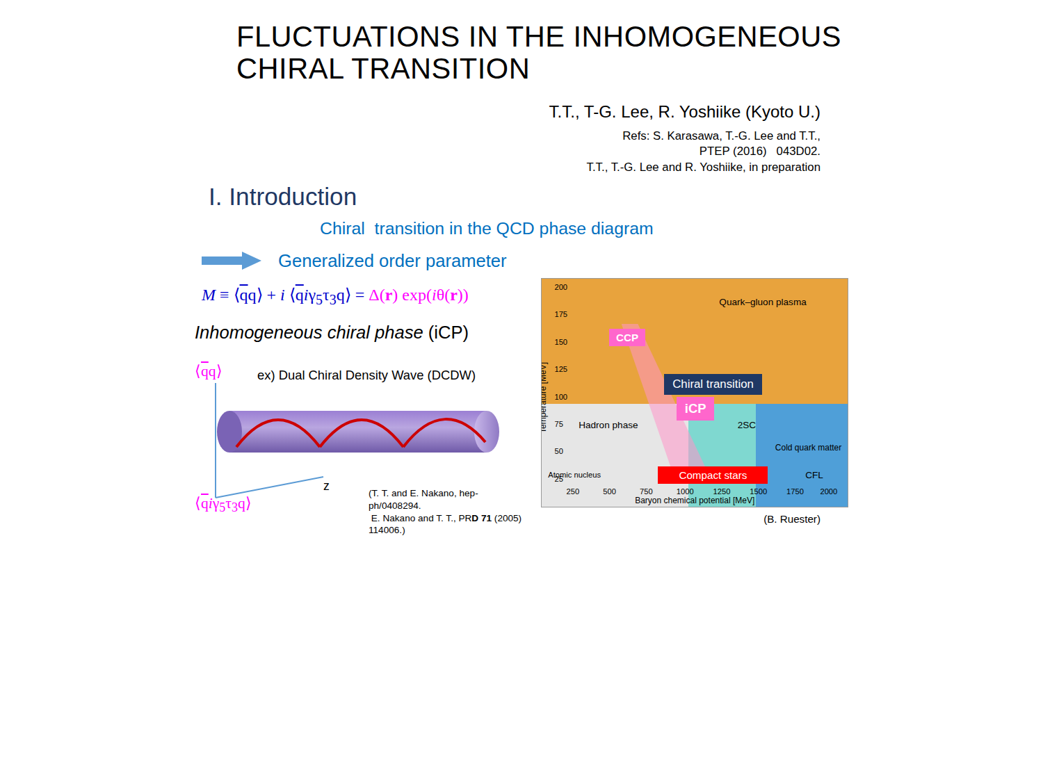FLUCTUATIONS IN THE INHOMOGENEOUS
CHIRAL TRANSITION
T.T., T-G. Lee, R. Yoshiike (Kyoto U.)
Refs: S. Karasawa, T.-G. Lee and T.T.,
PTEP (2016) 043D02.
T.T., T.-G. Lee and R. Yoshiike, in preparation
I. Introduction
Chiral transition in the QCD phase diagram
Generalized order parameter
M ≡ ⟨qq⟩ + i ⟨qiγ5τ3q⟩ = Δ(r) exp(iθ(r))
Inhomogeneous chiral phase (iCP)
⟨qq⟩
ex) Dual Chiral Density Wave (DCDW)
z
⟨qiγ5τ3q⟩
(T. T. and E. Nakano, hep-ph/0408294.
E. Nakano and T. T., PRD 71 (2005) 114006.)
Quark–gluon plasma
Hadron phase
2SC
Cold quark matter
CFL
Atomic nucleus
CCP
Chiral transition
iCP
Compact stars
Temperature [MeV]
Baryon chemical potential [MeV]
200 175 150 125 100 75 50 25
250 500 750 1000 1250 1500 1750 2000
(B. Ruester)